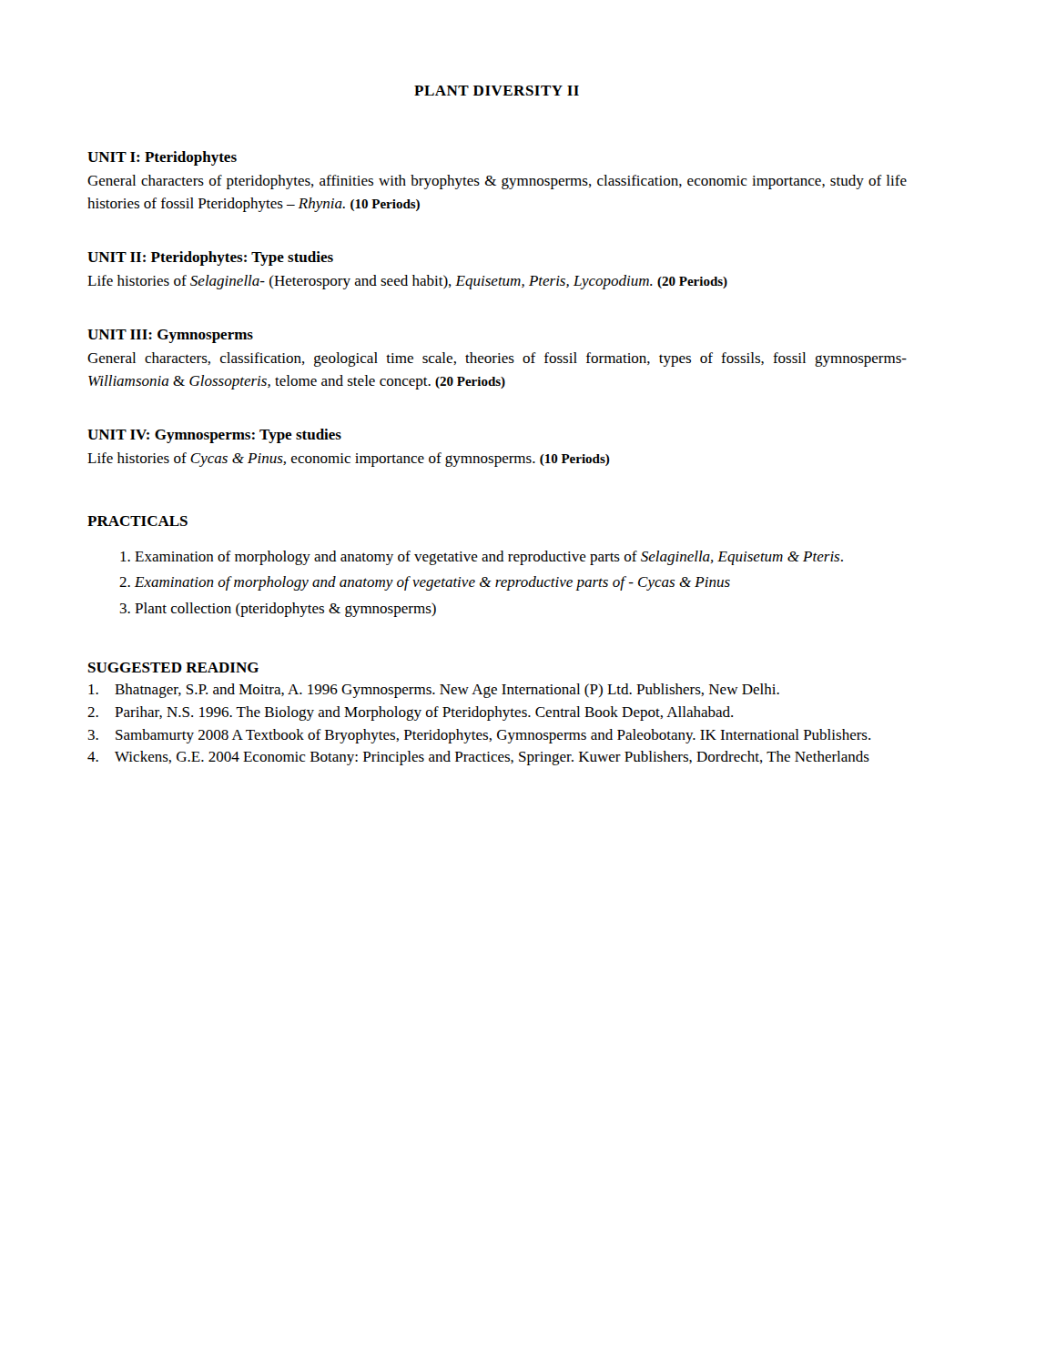PLANT DIVERSITY II
UNIT I: Pteridophytes
General characters of pteridophytes, affinities with bryophytes & gymnosperms, classification, economic importance, study of life histories of fossil Pteridophytes – Rhynia. (10 Periods)
UNIT II: Pteridophytes: Type studies
Life histories of Selaginella- (Heterospory and seed habit), Equisetum, Pteris, Lycopodium. (20 Periods)
UNIT III: Gymnosperms
General characters, classification, geological time scale, theories of fossil formation, types of fossils, fossil gymnosperms- Williamsonia & Glossopteris, telome and stele concept. (20 Periods)
UNIT IV: Gymnosperms: Type studies
Life histories of Cycas & Pinus, economic importance of gymnosperms. (10 Periods)
PRACTICALS
Examination of morphology and anatomy of vegetative and reproductive parts of Selaginella, Equisetum & Pteris.
Examination of morphology and anatomy of vegetative & reproductive parts of - Cycas & Pinus
Plant collection (pteridophytes & gymnosperms)
SUGGESTED READING
1. Bhatnager, S.P. and Moitra, A. 1996 Gymnosperms. New Age International (P) Ltd. Publishers, New Delhi.
2. Parihar, N.S. 1996. The Biology and Morphology of Pteridophytes. Central Book Depot, Allahabad.
3. Sambamurty 2008 A Textbook of Bryophytes, Pteridophytes, Gymnosperms and Paleobotany. IK International Publishers.
4. Wickens, G.E. 2004 Economic Botany: Principles and Practices, Springer. Kuwer Publishers, Dordrecht, The Netherlands